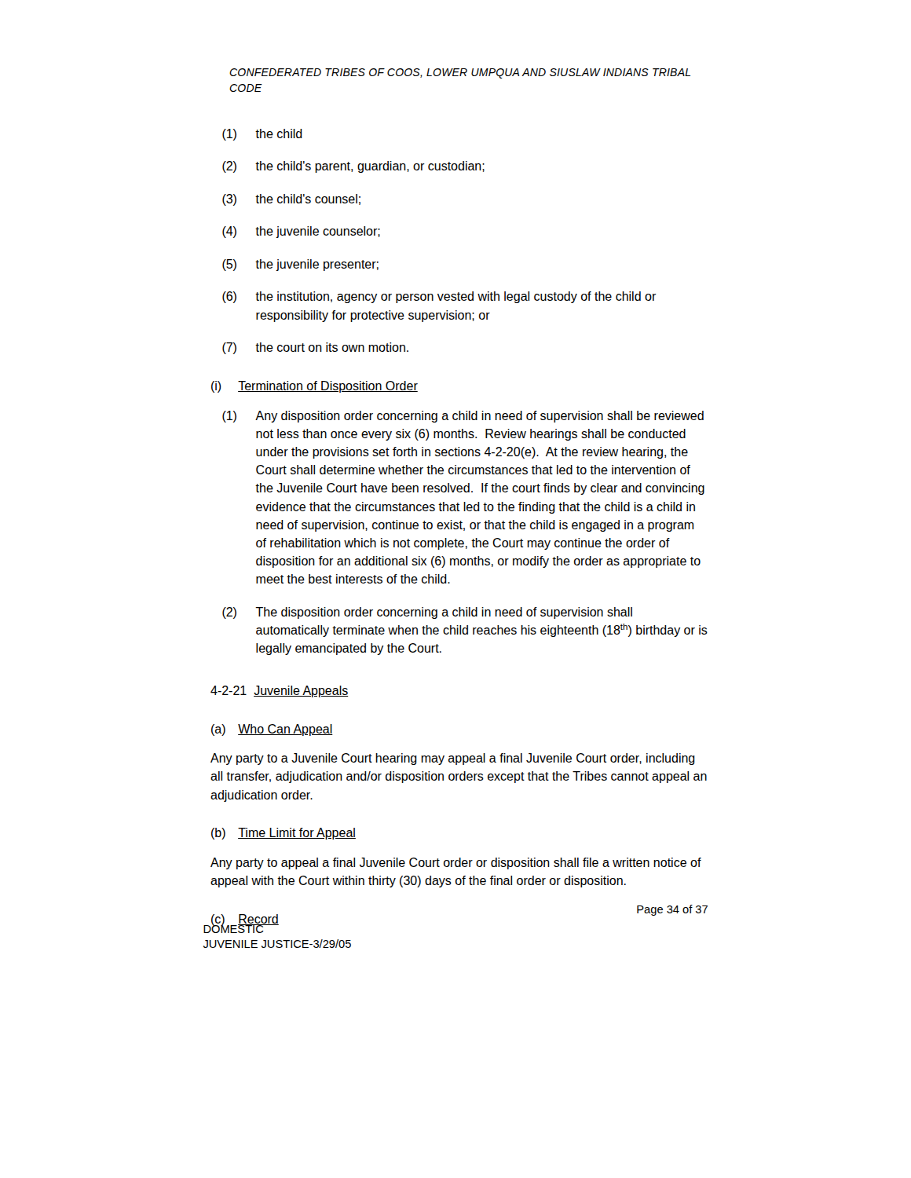CONFEDERATED TRIBES OF COOS, LOWER UMPQUA AND SIUSLAW INDIANS TRIBAL CODE
(1) the child
(2) the child's parent, guardian, or custodian;
(3) the child's counsel;
(4) the juvenile counselor;
(5) the juvenile presenter;
(6) the institution, agency or person vested with legal custody of the child or responsibility for protective supervision; or
(7) the court on its own motion.
(i) Termination of Disposition Order
(1)
Any disposition order concerning a child in need of supervision shall be reviewed not less than once every six (6) months. Review hearings shall be conducted under the provisions set forth in sections 4-2-20(e). At the review hearing, the Court shall determine whether the circumstances that led to the intervention of the Juvenile Court have been resolved. If the court finds by clear and convincing evidence that the circumstances that led to the finding that the child is a child in need of supervision, continue to exist, or that the child is engaged in a program of rehabilitation which is not complete, the Court may continue the order of disposition for an additional six (6) months, or modify the order as appropriate to meet the best interests of the child.
(2)
The disposition order concerning a child in need of supervision shall automatically terminate when the child reaches his eighteenth (18th) birthday or is legally emancipated by the Court.
4-2-21 Juvenile Appeals
(a) Who Can Appeal
Any party to a Juvenile Court hearing may appeal a final Juvenile Court order, including all transfer, adjudication and/or disposition orders except that the Tribes cannot appeal an adjudication order.
(b) Time Limit for Appeal
Any party to appeal a final Juvenile Court order or disposition shall file a written notice of appeal with the Court within thirty (30) days of the final order or disposition.
(c) Record
Page 34 of 37
DOMESTIC
JUVENILE JUSTICE-3/29/05